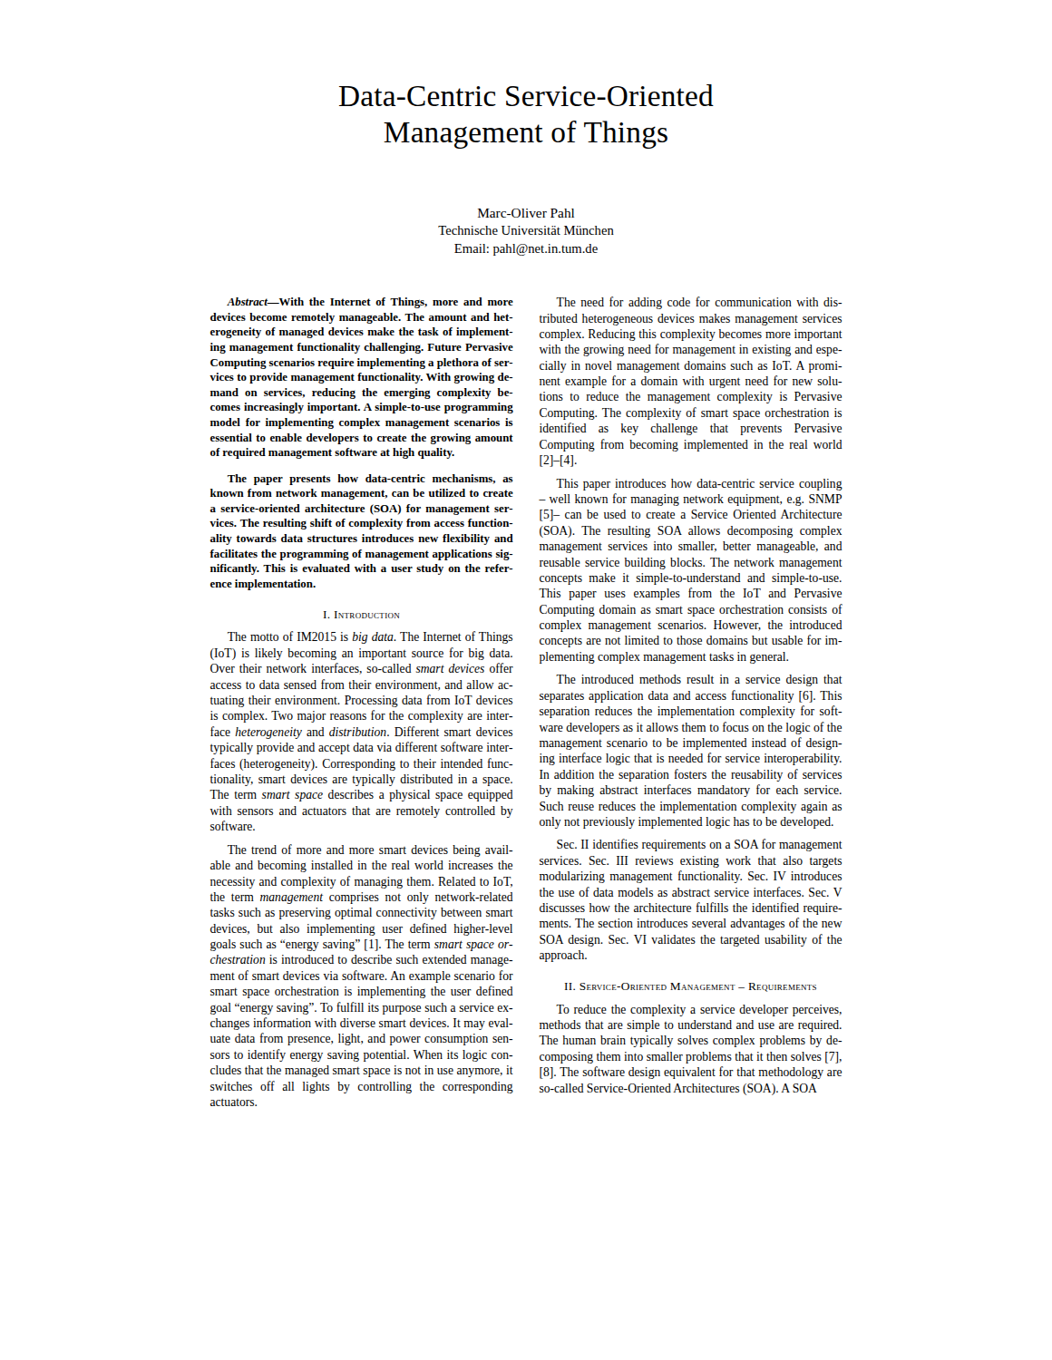Data-Centric Service-Oriented
Management of Things
Marc-Oliver Pahl
Technische Universität München
Email: pahl@net.in.tum.de
Abstract—With the Internet of Things, more and more devices become remotely manageable. The amount and heterogeneity of managed devices make the task of implementing management functionality challenging. Future Pervasive Computing scenarios require implementing a plethora of services to provide management functionality. With growing demand on services, reducing the emerging complexity becomes increasingly important. A simple-to-use programming model for implementing complex management scenarios is essential to enable developers to create the growing amount of required management software at high quality.
The paper presents how data-centric mechanisms, as known from network management, can be utilized to create a service-oriented architecture (SOA) for management services. The resulting shift of complexity from access functionality towards data structures introduces new flexibility and facilitates the programming of management applications significantly. This is evaluated with a user study on the reference implementation.
I. Introduction
The motto of IM2015 is big data. The Internet of Things (IoT) is likely becoming an important source for big data. Over their network interfaces, so-called smart devices offer access to data sensed from their environment, and allow actuating their environment. Processing data from IoT devices is complex. Two major reasons for the complexity are interface heterogeneity and distribution. Different smart devices typically provide and accept data via different software interfaces (heterogeneity). Corresponding to their intended functionality, smart devices are typically distributed in a space. The term smart space describes a physical space equipped with sensors and actuators that are remotely controlled by software.
The trend of more and more smart devices being available and becoming installed in the real world increases the necessity and complexity of managing them. Related to IoT, the term management comprises not only network-related tasks such as preserving optimal connectivity between smart devices, but also implementing user defined higher-level goals such as “energy saving” [1]. The term smart space orchestration is introduced to describe such extended management of smart devices via software. An example scenario for smart space orchestration is implementing the user defined goal “energy saving”. To fulfill its purpose such a service exchanges information with diverse smart devices. It may evaluate data from presence, light, and power consumption sensors to identify energy saving potential. When its logic concludes that the managed smart space is not in use anymore, it switches off all lights by controlling the corresponding actuators.
The need for adding code for communication with distributed heterogeneous devices makes management services complex. Reducing this complexity becomes more important with the growing need for management in existing and especially in novel management domains such as IoT. A prominent example for a domain with urgent need for new solutions to reduce the management complexity is Pervasive Computing. The complexity of smart space orchestration is identified as key challenge that prevents Pervasive Computing from becoming implemented in the real world [2]–[4].
This paper introduces how data-centric service coupling – well known for managing network equipment, e.g. SNMP [5]– can be used to create a Service Oriented Architecture (SOA). The resulting SOA allows decomposing complex management services into smaller, better manageable, and reusable service building blocks. The network management concepts make it simple-to-understand and simple-to-use. This paper uses examples from the IoT and Pervasive Computing domain as smart space orchestration consists of complex management scenarios. However, the introduced concepts are not limited to those domains but usable for implementing complex management tasks in general.
The introduced methods result in a service design that separates application data and access functionality [6]. This separation reduces the implementation complexity for software developers as it allows them to focus on the logic of the management scenario to be implemented instead of designing interface logic that is needed for service interoperability. In addition the separation fosters the reusability of services by making abstract interfaces mandatory for each service. Such reuse reduces the implementation complexity again as only not previously implemented logic has to be developed.
Sec. II identifies requirements on a SOA for management services. Sec. III reviews existing work that also targets modularizing management functionality. Sec. IV introduces the use of data models as abstract service interfaces. Sec. V discusses how the architecture fulfills the identified requirements. The section introduces several advantages of the new SOA design. Sec. VI validates the targeted usability of the approach.
II. Service-Oriented Management – Requirements
To reduce the complexity a service developer perceives, methods that are simple to understand and use are required. The human brain typically solves complex problems by decomposing them into smaller problems that it then solves [7], [8]. The software design equivalent for that methodology are so-called Service-Oriented Architectures (SOA). A SOA